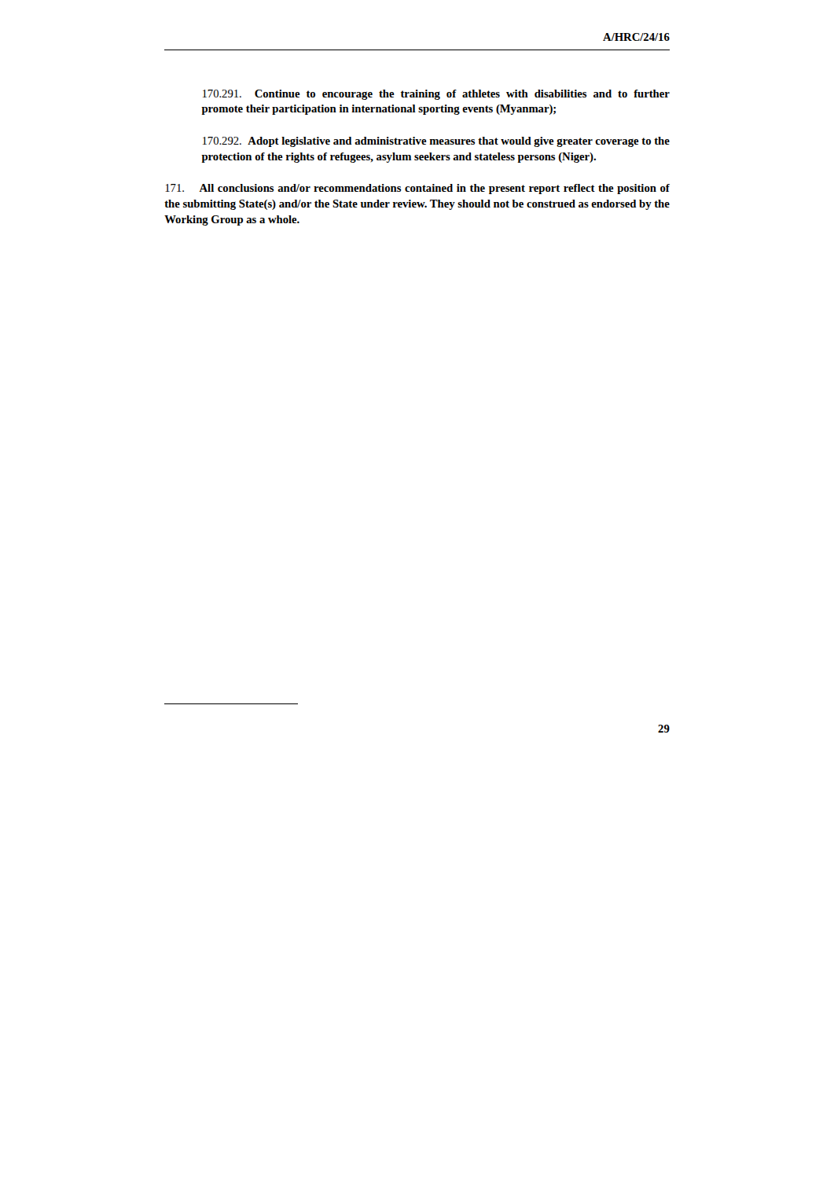A/HRC/24/16
170.291. Continue to encourage the training of athletes with disabilities and to further promote their participation in international sporting events (Myanmar);
170.292. Adopt legislative and administrative measures that would give greater coverage to the protection of the rights of refugees, asylum seekers and stateless persons (Niger).
171. All conclusions and/or recommendations contained in the present report reflect the position of the submitting State(s) and/or the State under review. They should not be construed as endorsed by the Working Group as a whole.
29